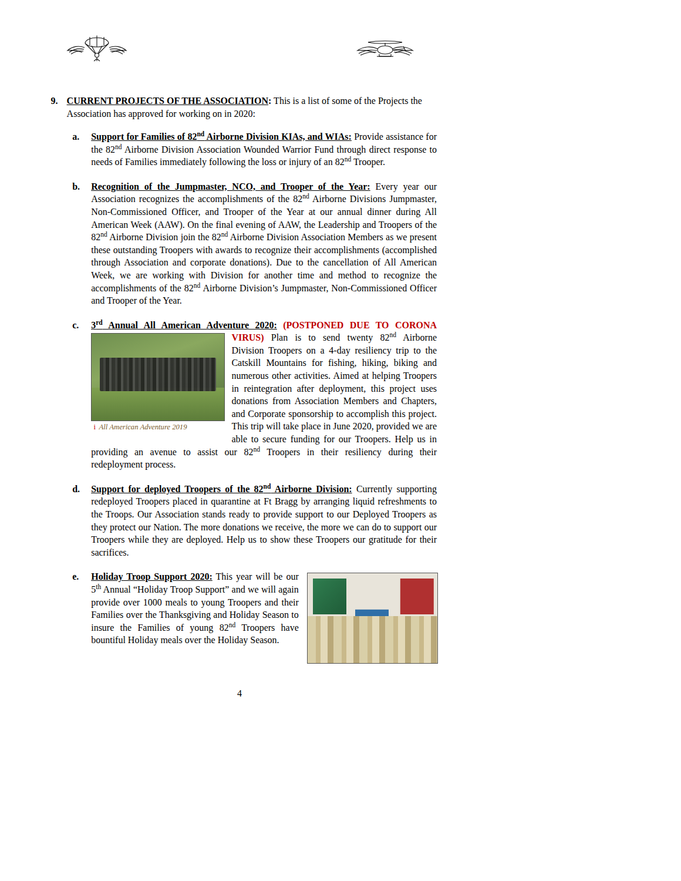CURRENT PROJECTS OF THE ASSOCIATION: This is a list of some of the Projects the Association has approved for working on in 2020:
Support for Families of 82nd Airborne Division KIAs, and WIAs: Provide assistance for the 82nd Airborne Division Association Wounded Warrior Fund through direct response to needs of Families immediately following the loss or injury of an 82nd Trooper.
Recognition of the Jumpmaster, NCO, and Trooper of the Year: Every year our Association recognizes the accomplishments of the 82nd Airborne Divisions Jumpmaster, Non-Commissioned Officer, and Trooper of the Year at our annual dinner during All American Week (AAW). On the final evening of AAW, the Leadership and Troopers of the 82nd Airborne Division join the 82nd Airborne Division Association Members as we present these outstanding Troopers with awards to recognize their accomplishments (accomplished through Association and corporate donations). Due to the cancellation of All American Week, we are working with Division for another time and method to recognize the accomplishments of the 82nd Airborne Division’s Jumpmaster, Non-Commissioned Officer and Trooper of the Year.
3rd Annual All American Adventure 2020: (POSTPONED DUE TO CORONA VIRUS)
i All American Adventure 2019
Plan is to send twenty 82nd Airborne Division Troopers on a 4-day resiliency trip to the Catskill Mountains for fishing, hiking, biking and numerous other activities. Aimed at helping Troopers in reintegration after deployment, this project uses donations from Association Members and Chapters, and Corporate sponsorship to accomplish this project. This trip will take place in June 2020, provided we are able to secure funding for our Troopers. Help us in providing an avenue to assist our 82nd Troopers in their resiliency during their redeployment process.
Support for deployed Troopers of the 82nd Airborne Division: Currently supporting redeployed Troopers placed in quarantine at Ft Bragg by arranging liquid refreshments to the Troops. Our Association stands ready to provide support to our Deployed Troopers as they protect our Nation. The more donations we receive, the more we can do to support our Troopers while they are deployed. Help us to show these Troopers our gratitude for their sacrifices.
Holiday Troop Support 2020: This year will be our 5th Annual “Holiday Troop Support” and we will again provide over 1000 meals to young Troopers and their Families over the Thanksgiving and Holiday Season to insure the Families of young 82nd Troopers have bountiful Holiday meals over the Holiday Season.
4